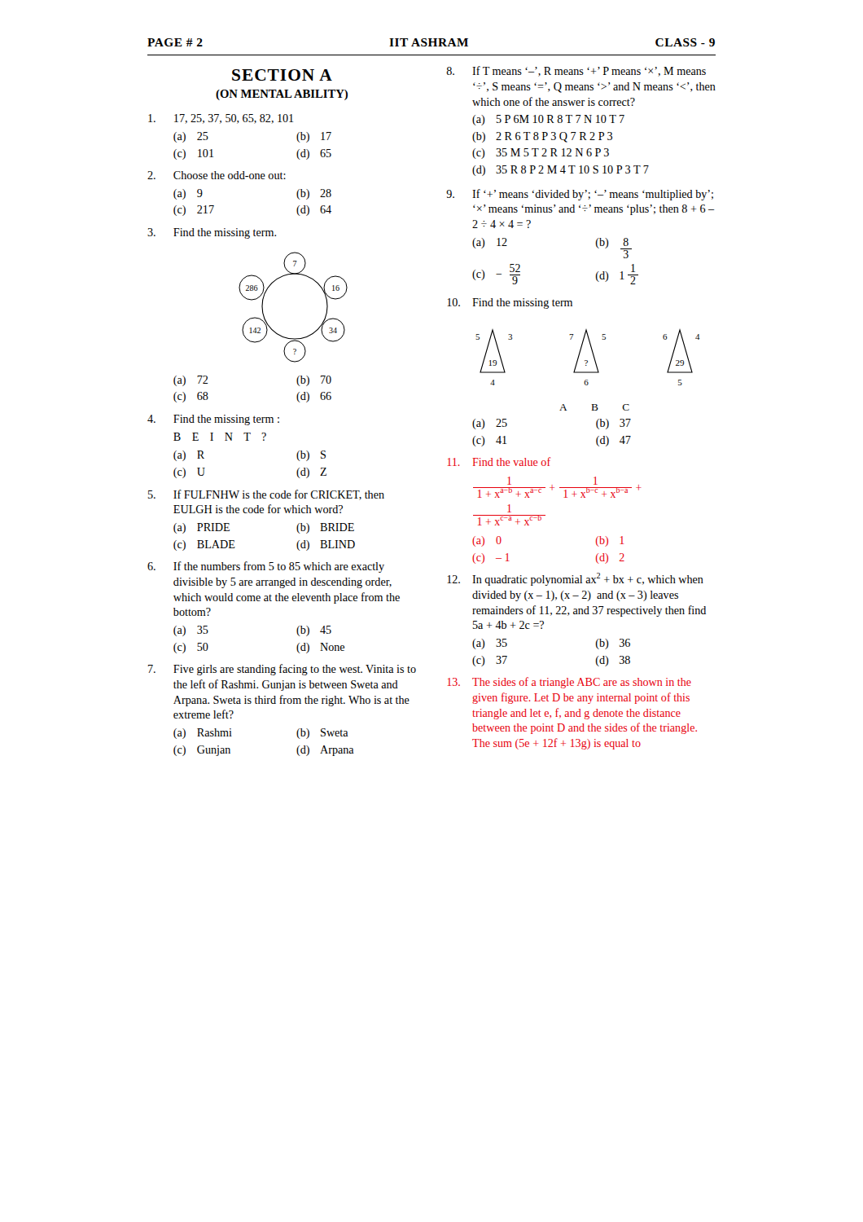PAGE # 2
IIT ASHRAM
CLASS - 9
SECTION A
(ON MENTAL ABILITY)
1.
17, 25, 37, 50, 65, 82, 101
(a) 25
(b) 17
(c) 101
(d) 65
2.
Choose the odd-one out:
(a) 9
(b) 28
(c) 217
(d) 64
3.
Find the missing term.
7 16 34 142 286 ?
(a) 72
(b) 70
(c) 68
(d) 66
4.
Find the missing term :
B E I N T ?
(a) R
(b) S
(c) U
(d) Z
5.
If FULFNHW is the code for CRICKET, then EULGH is the code for which word?
(a) PRIDE
(b) BRIDE
(c) BLADE
(d) BLIND
6.
If the numbers from 5 to 85 which are exactly divisible by 5 are arranged in descending order, which would come at the eleventh place from the bottom?
(a) 35
(b) 45
(c) 50
(d) None
7.
Five girls are standing facing to the west. Vinita is to the left of Rashmi. Gunjan is between Sweta and Arpana. Sweta is third from the right. Who is at the extreme left?
(a) Rashmi
(b) Sweta
(c) Gunjan
(d) Arpana
8.
If T means ‘–’, R means ‘+’ P means ‘×’, M means ‘÷’, S means ‘=’, Q means ‘>’ and N means ‘<’, then which one of the answer is correct?
(a) 5 P 6M 10 R 8 T 7 N 10 T 7
(b) 2 R 6 T 8 P 3 Q 7 R 2 P 3
(c) 35 M 5 T 2 R 12 N 6 P 3
(d) 35 R 8 P 2 M 4 T 10 S 10 P 3 T 7
9.
If ‘+’ means ‘divided by’; ‘–’ means ‘multiplied by’; ‘×’ means ‘minus’ and ‘÷’ means ‘plus’; then 8 + 6 – 2 ÷ 4 × 4 = ?
(a) 12
(b) 83
(c) − 529
(d) 112
10.
Find the missing term
5 3 19 4 7 5 ? 6 6 4 29 5
ABC
(a) 25
(b) 37
(c) 41
(d) 47
11.
Find the value of
1 1 + xa−b + xa−c + 1 1 + xb−c + xb−a + 1 1 + xc−a + xc−b
(a) 0
(b) 1
(c)– 1
(d) 2
12.
In quadratic polynomial ax2 + bx + c, which when divided by (x – 1), (x – 2) and (x – 3) leaves remainders of 11, 22, and 37 respectively then find 5a + 4b + 2c =?
(a) 35
(b) 36
(c) 37
(d) 38
13.
The sides of a triangle ABC are as shown in the given figure. Let D be any internal point of this triangle and let e, f, and g denote the distance between the point D and the sides of the triangle. The sum (5e + 12f + 13g) is equal to